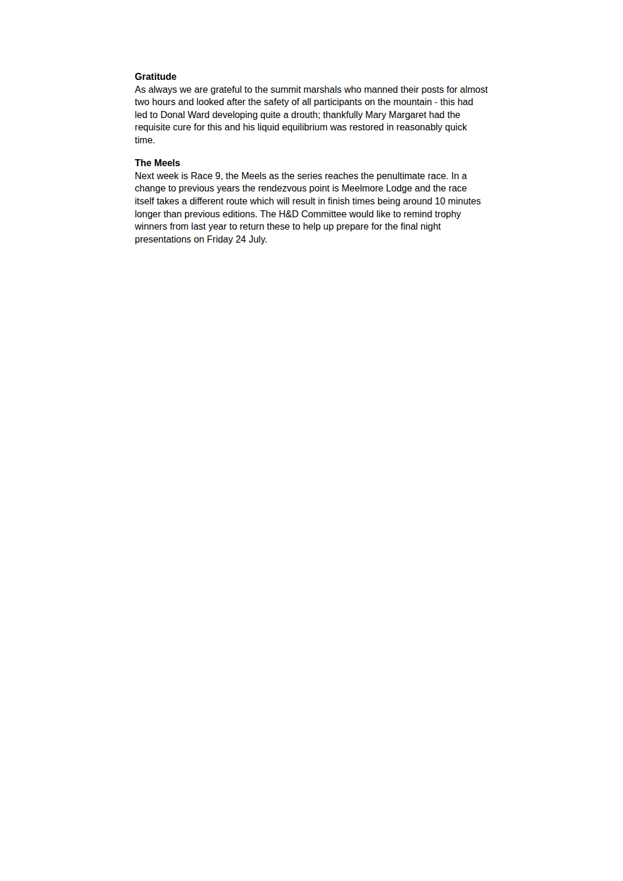Gratitude
As always we are grateful to the summit marshals who manned their posts for almost two hours and looked after the safety of all participants on the mountain - this had led to Donal Ward developing quite a drouth; thankfully Mary Margaret had the requisite cure for this and his liquid equilibrium was restored in reasonably quick time.
The Meels
Next week is Race 9, the Meels as the series reaches the penultimate race. In a change to previous years the rendezvous point is Meelmore Lodge and the race itself takes a different route which will result in finish times being around 10 minutes longer than previous editions. The H&D Committee would like to remind trophy winners from last year to return these to help up prepare for the final night presentations on Friday 24 July.